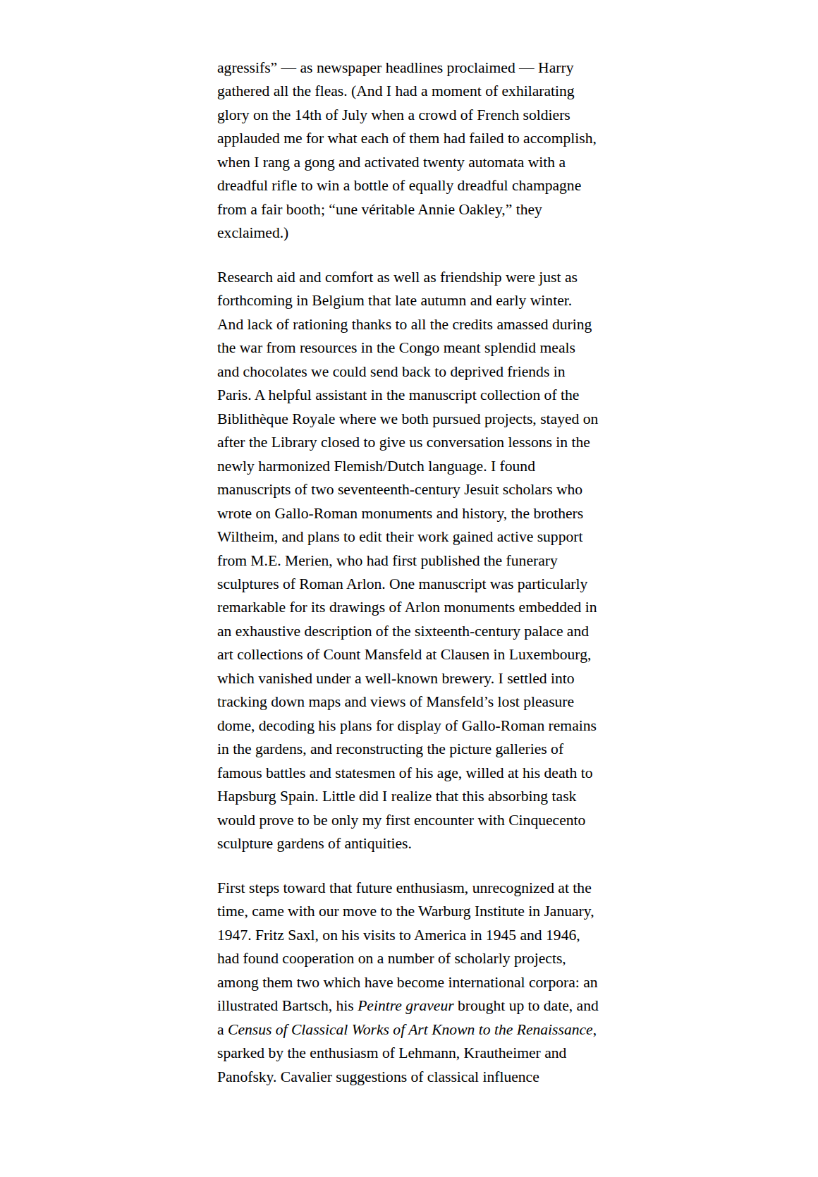agressifs” — as newspaper headlines proclaimed — Harry gathered all the fleas. (And I had a moment of exhilarating glory on the 14th of July when a crowd of French soldiers applauded me for what each of them had failed to accomplish, when I rang a gong and activated twenty automata with a dreadful rifle to win a bottle of equally dreadful champagne from a fair booth; “une véritable Annie Oakley,” they exclaimed.)
Research aid and comfort as well as friendship were just as forthcoming in Belgium that late autumn and early winter. And lack of rationing thanks to all the credits amassed during the war from resources in the Congo meant splendid meals and chocolates we could send back to deprived friends in Paris. A helpful assistant in the manuscript collection of the Biblithèque Royale where we both pursued projects, stayed on after the Library closed to give us conversation lessons in the newly harmonized Flemish/Dutch language. I found manuscripts of two seventeenth-century Jesuit scholars who wrote on Gallo-Roman monuments and history, the brothers Wiltheim, and plans to edit their work gained active support from M.E. Merien, who had first published the funerary sculptures of Roman Arlon. One manuscript was particularly remarkable for its drawings of Arlon monuments embedded in an exhaustive description of the sixteenth-century palace and art collections of Count Mansfeld at Clausen in Luxembourg, which vanished under a well-known brewery. I settled into tracking down maps and views of Mansfeld’s lost pleasure dome, decoding his plans for display of Gallo-Roman remains in the gardens, and reconstructing the picture galleries of famous battles and statesmen of his age, willed at his death to Hapsburg Spain. Little did I realize that this absorbing task would prove to be only my first encounter with Cinquecento sculpture gardens of antiquities.
First steps toward that future enthusiasm, unrecognized at the time, came with our move to the Warburg Institute in January, 1947. Fritz Saxl, on his visits to America in 1945 and 1946, had found cooperation on a number of scholarly projects, among them two which have become international corpora: an illustrated Bartsch, his Peintre graveur brought up to date, and a Census of Classical Works of Art Known to the Renaissance, sparked by the enthusiasm of Lehmann, Krautheimer and Panofsky. Cavalier suggestions of classical influence